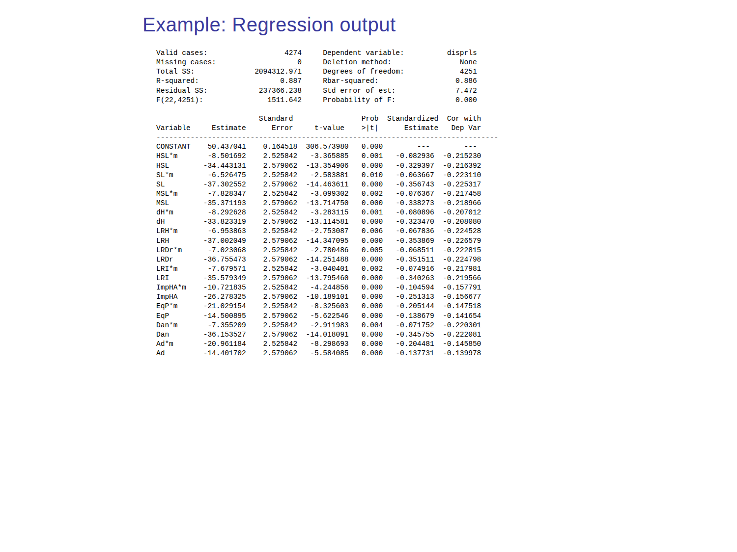Example: Regression output
Valid cases:                  4274     Dependent variable:          disprls
Missing cases:                   0     Deletion method:                None
Total SS:              2094312.971     Degrees of freedom:             4251
R-squared:                   0.887     Rbar-squared:                  0.886
Residual SS:            237366.238     Std error of est:              7.472
F(22,4251):               1511.642     Probability of F:              0.000

                        Standard                Prob  Standardized  Cor with
Variable     Estimate      Error     t-value    >|t|      Estimate   Dep Var
--------------------------------------------------------------------------------
CONSTANT    50.437041    0.164518  306.573980   0.000        ---        ---
HSL*m       -8.501692    2.525842   -3.365885   0.001   -0.082936  -0.215230
HSL        -34.443131    2.579062  -13.354906   0.000   -0.329397  -0.216392
SL*m        -6.526475    2.525842   -2.583881   0.010   -0.063667  -0.223110
SL         -37.302552    2.579062  -14.463611   0.000   -0.356743  -0.225317
MSL*m       -7.828347    2.525842   -3.099302   0.002   -0.076367  -0.217458
MSL        -35.371193    2.579062  -13.714750   0.000   -0.338273  -0.218966
dH*m        -8.292628    2.525842   -3.283115   0.001   -0.080896  -0.207012
dH         -33.823319    2.579062  -13.114581   0.000   -0.323470  -0.208080
LRH*m       -6.953863    2.525842   -2.753087   0.006   -0.067836  -0.224528
LRH        -37.002049    2.579062  -14.347095   0.000   -0.353869  -0.226579
LRDr*m      -7.023068    2.525842   -2.780486   0.005   -0.068511  -0.222815
LRDr       -36.755473    2.579062  -14.251488   0.000   -0.351511  -0.224798
LRI*m       -7.679571    2.525842   -3.040401   0.002   -0.074916  -0.217981
LRI        -35.579349    2.579062  -13.795460   0.000   -0.340263  -0.219566
ImpHA*m    -10.721835    2.525842   -4.244856   0.000   -0.104594  -0.157791
ImpHA      -26.278325    2.579062  -10.189101   0.000   -0.251313  -0.156677
EqP*m      -21.029154    2.525842   -8.325603   0.000   -0.205144  -0.147518
EqP        -14.500895    2.579062   -5.622546   0.000   -0.138679  -0.141654
Dan*m       -7.355209    2.525842   -2.911983   0.004   -0.071752  -0.220301
Dan        -36.153527    2.579062  -14.018091   0.000   -0.345755  -0.222081
Ad*m       -20.961184    2.525842   -8.298693   0.000   -0.204481  -0.145850
Ad         -14.401702    2.579062   -5.584085   0.000   -0.137731  -0.139978